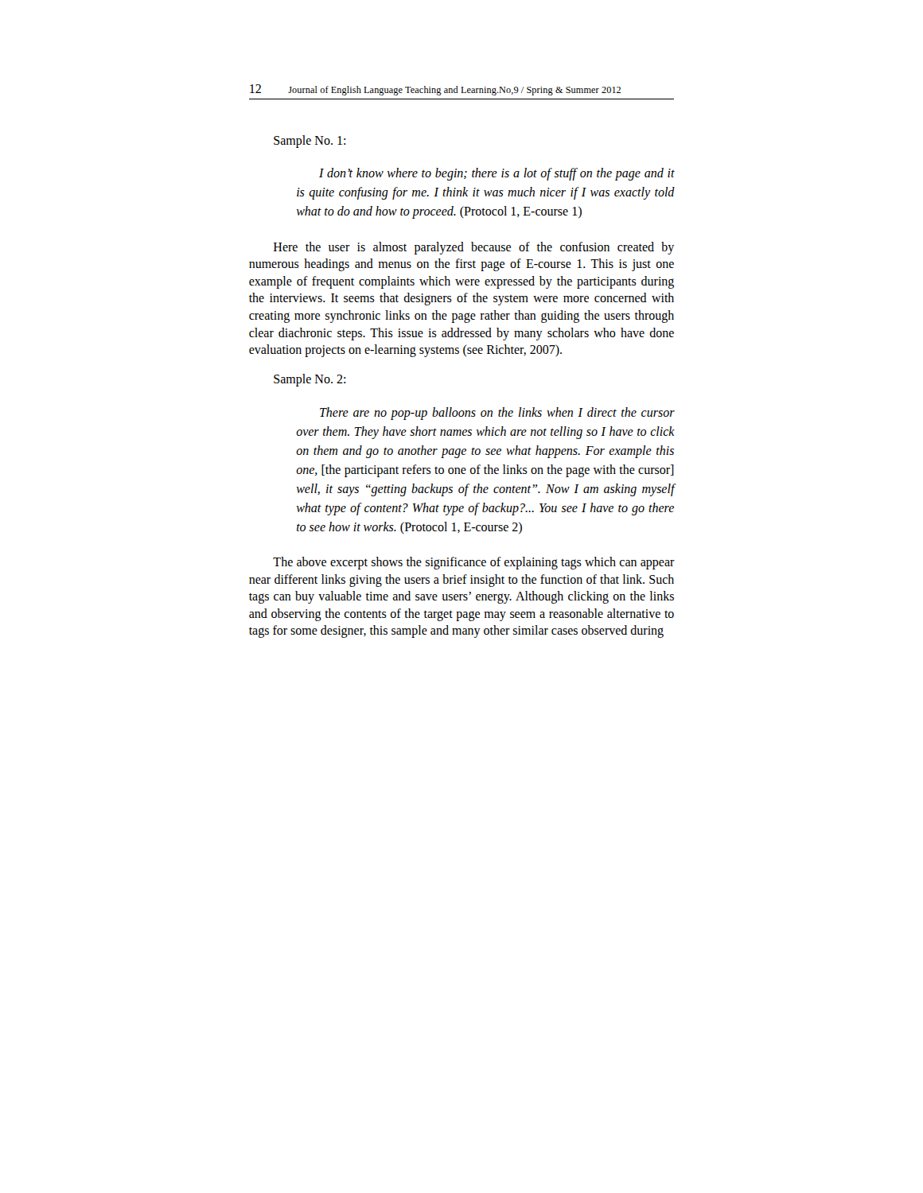12 Journal of English Language Teaching and Learning.No,9 / Spring & Summer 2012
Sample No. 1:
I don’t know where to begin; there is a lot of stuff on the page and it is quite confusing for me. I think it was much nicer if I was exactly told what to do and how to proceed. (Protocol 1, E-course 1)
Here the user is almost paralyzed because of the confusion created by numerous headings and menus on the first page of E-course 1. This is just one example of frequent complaints which were expressed by the participants during the interviews. It seems that designers of the system were more concerned with creating more synchronic links on the page rather than guiding the users through clear diachronic steps. This issue is addressed by many scholars who have done evaluation projects on e-learning systems (see Richter, 2007).
Sample No. 2:
There are no pop-up balloons on the links when I direct the cursor over them. They have short names which are not telling so I have to click on them and go to another page to see what happens. For example this one, [the participant refers to one of the links on the page with the cursor] well, it says “getting backups of the content”. Now I am asking myself what type of content? What type of backup?... You see I have to go there to see how it works. (Protocol 1, E-course 2)
The above excerpt shows the significance of explaining tags which can appear near different links giving the users a brief insight to the function of that link. Such tags can buy valuable time and save users’ energy. Although clicking on the links and observing the contents of the target page may seem a reasonable alternative to tags for some designer, this sample and many other similar cases observed during